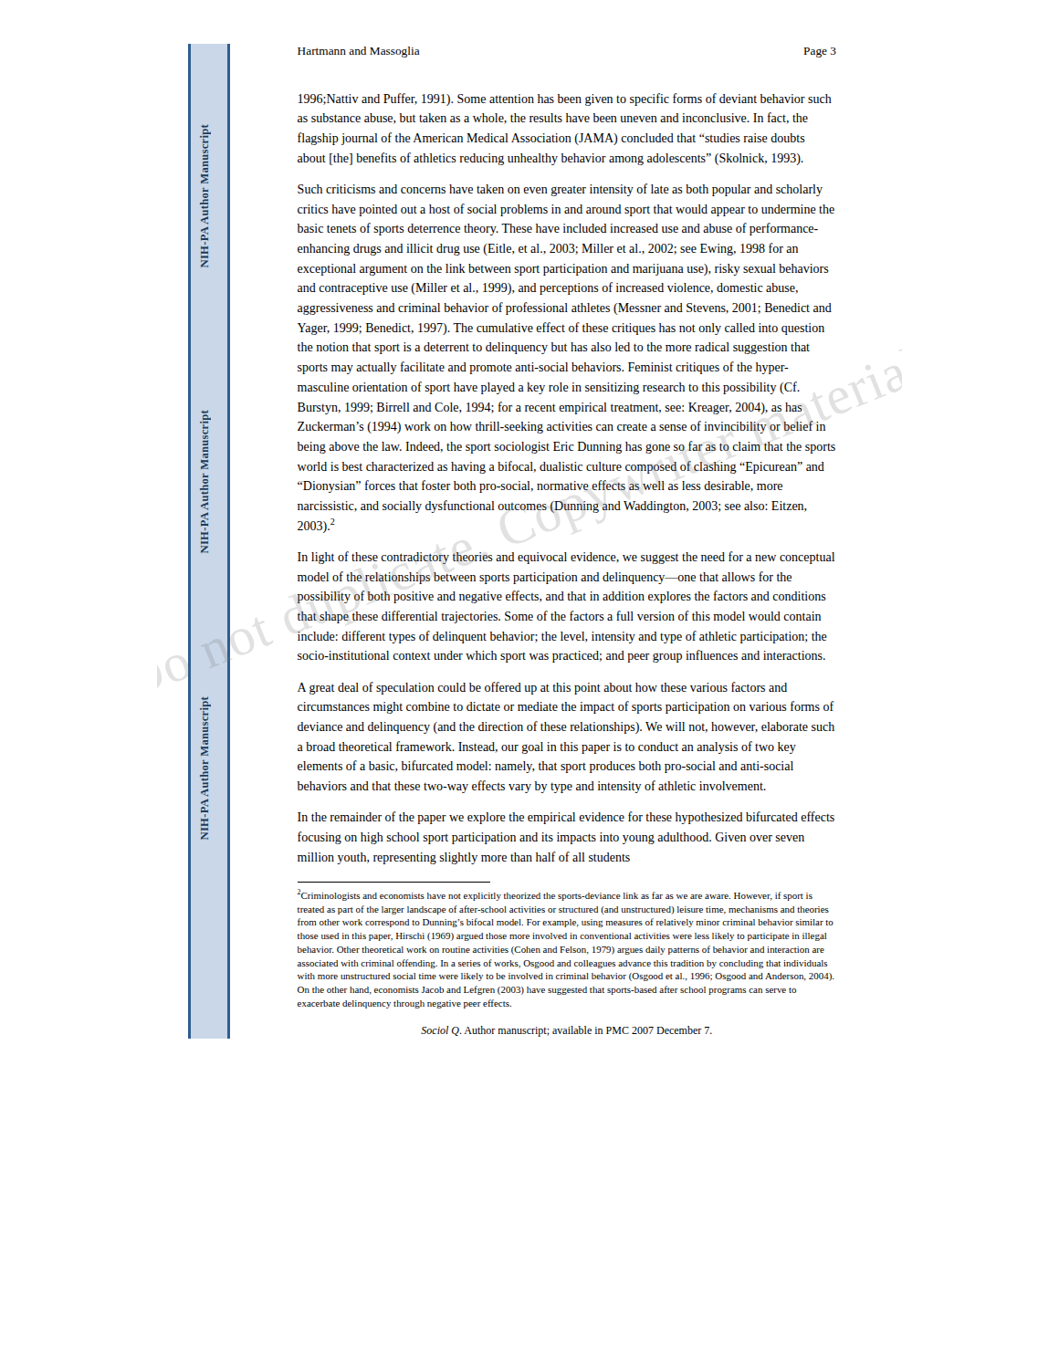NIH-PA Author Manuscript NIH-PA Author Manuscript NIH-PA Author Manuscript
Hartmann and Massoglia
Page 3
1996;Nattiv and Puffer, 1991). Some attention has been given to specific forms of deviant behavior such as substance abuse, but taken as a whole, the results have been uneven and inconclusive. In fact, the flagship journal of the American Medical Association (JAMA) concluded that “studies raise doubts about [the] benefits of athletics reducing unhealthy behavior among adolescents” (Skolnick, 1993).
Such criticisms and concerns have taken on even greater intensity of late as both popular and scholarly critics have pointed out a host of social problems in and around sport that would appear to undermine the basic tenets of sports deterrence theory. These have included increased use and abuse of performance-enhancing drugs and illicit drug use (Eitle, et al., 2003; Miller et al., 2002; see Ewing, 1998 for an exceptional argument on the link between sport participation and marijuana use), risky sexual behaviors and contraceptive use (Miller et al., 1999), and perceptions of increased violence, domestic abuse, aggressiveness and criminal behavior of professional athletes (Messner and Stevens, 2001; Benedict and Yager, 1999; Benedict, 1997). The cumulative effect of these critiques has not only called into question the notion that sport is a deterrent to delinquency but has also led to the more radical suggestion that sports may actually facilitate and promote anti-social behaviors. Feminist critiques of the hyper-masculine orientation of sport have played a key role in sensitizing research to this possibility (Cf. Burstyn, 1999; Birrell and Cole, 1994; for a recent empirical treatment, see: Kreager, 2004), as has Zuckerman’s (1994) work on how thrill-seeking activities can create a sense of invincibility or belief in being above the law. Indeed, the sport sociologist Eric Dunning has gone so far as to claim that the sports world is best characterized as having a bifocal, dualistic culture composed of clashing “Epicurean” and “Dionysian” forces that foster both pro-social, normative effects as well as less desirable, more narcissistic, and socially dysfunctional outcomes (Dunning and Waddington, 2003; see also: Eitzen, 2003).2
In light of these contradictory theories and equivocal evidence, we suggest the need for a new conceptual model of the relationships between sports participation and delinquency—one that allows for the possibility of both positive and negative effects, and that in addition explores the factors and conditions that shape these differential trajectories. Some of the factors a full version of this model would contain include: different types of delinquent behavior; the level, intensity and type of athletic participation; the socio-institutional context under which sport was practiced; and peer group influences and interactions.
A great deal of speculation could be offered up at this point about how these various factors and circumstances might combine to dictate or mediate the impact of sports participation on various forms of deviance and delinquency (and the direction of these relationships). We will not, however, elaborate such a broad theoretical framework. Instead, our goal in this paper is to conduct an analysis of two key elements of a basic, bifurcated model: namely, that sport produces both pro-social and anti-social behaviors and that these two-way effects vary by type and intensity of athletic involvement.
In the remainder of the paper we explore the empirical evidence for these hypothesized bifurcated effects focusing on high school sport participation and its impacts into young adulthood. Given over seven million youth, representing slightly more than half of all students
2Criminologists and economists have not explicitly theorized the sports-deviance link as far as we are aware. However, if sport is treated as part of the larger landscape of after-school activities or structured (and unstructured) leisure time, mechanisms and theories from other work correspond to Dunning’s bifocal model. For example, using measures of relatively minor criminal behavior similar to those used in this paper, Hirschi (1969) argued those more involved in conventional activities were less likely to participate in illegal behavior. Other theoretical work on routine activities (Cohen and Felson, 1979) argues daily patterns of behavior and interaction are associated with criminal offending. In a series of works, Osgood and colleagues advance this tradition by concluding that individuals with more unstructured social time were likely to be involved in criminal behavior (Osgood et al., 1996; Osgood and Anderson, 2004). On the other hand, economists Jacob and Lefgren (2003) have suggested that sports-based after school programs can serve to exacerbate delinquency through negative peer effects.
Sociol Q. Author manuscript; available in PMC 2007 December 7.
Do not duplicate. Copywriter material.